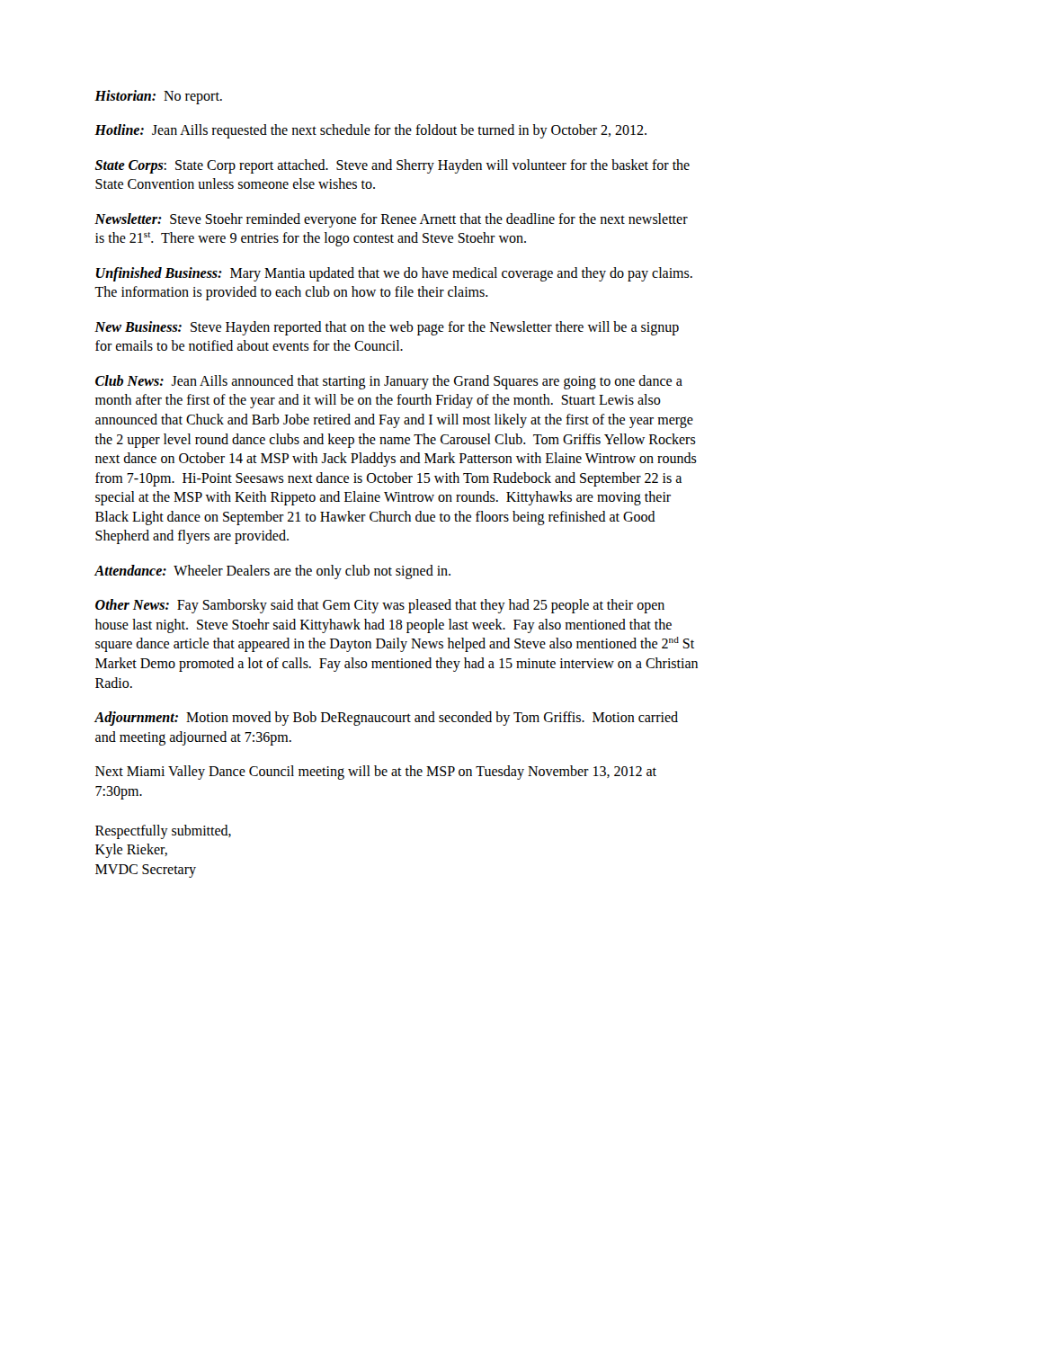Historian: No report.
Hotline: Jean Aills requested the next schedule for the foldout be turned in by October 2, 2012.
State Corps: State Corp report attached. Steve and Sherry Hayden will volunteer for the basket for the State Convention unless someone else wishes to.
Newsletter: Steve Stoehr reminded everyone for Renee Arnett that the deadline for the next newsletter is the 21st. There were 9 entries for the logo contest and Steve Stoehr won.
Unfinished Business: Mary Mantia updated that we do have medical coverage and they do pay claims. The information is provided to each club on how to file their claims.
New Business: Steve Hayden reported that on the web page for the Newsletter there will be a signup for emails to be notified about events for the Council.
Club News: Jean Aills announced that starting in January the Grand Squares are going to one dance a month after the first of the year and it will be on the fourth Friday of the month. Stuart Lewis also announced that Chuck and Barb Jobe retired and Fay and I will most likely at the first of the year merge the 2 upper level round dance clubs and keep the name The Carousel Club. Tom Griffis Yellow Rockers next dance on October 14 at MSP with Jack Pladdys and Mark Patterson with Elaine Wintrow on rounds from 7-10pm. Hi-Point Seesaws next dance is October 15 with Tom Rudebock and September 22 is a special at the MSP with Keith Rippeto and Elaine Wintrow on rounds. Kittyhawks are moving their Black Light dance on September 21 to Hawker Church due to the floors being refinished at Good Shepherd and flyers are provided.
Attendance: Wheeler Dealers are the only club not signed in.
Other News: Fay Samborsky said that Gem City was pleased that they had 25 people at their open house last night. Steve Stoehr said Kittyhawk had 18 people last week. Fay also mentioned that the square dance article that appeared in the Dayton Daily News helped and Steve also mentioned the 2nd St Market Demo promoted a lot of calls. Fay also mentioned they had a 15 minute interview on a Christian Radio.
Adjournment: Motion moved by Bob DeRegnaucourt and seconded by Tom Griffis. Motion carried and meeting adjourned at 7:36pm.
Next Miami Valley Dance Council meeting will be at the MSP on Tuesday November 13, 2012 at 7:30pm.
Respectfully submitted,
Kyle Rieker,
MVDC Secretary